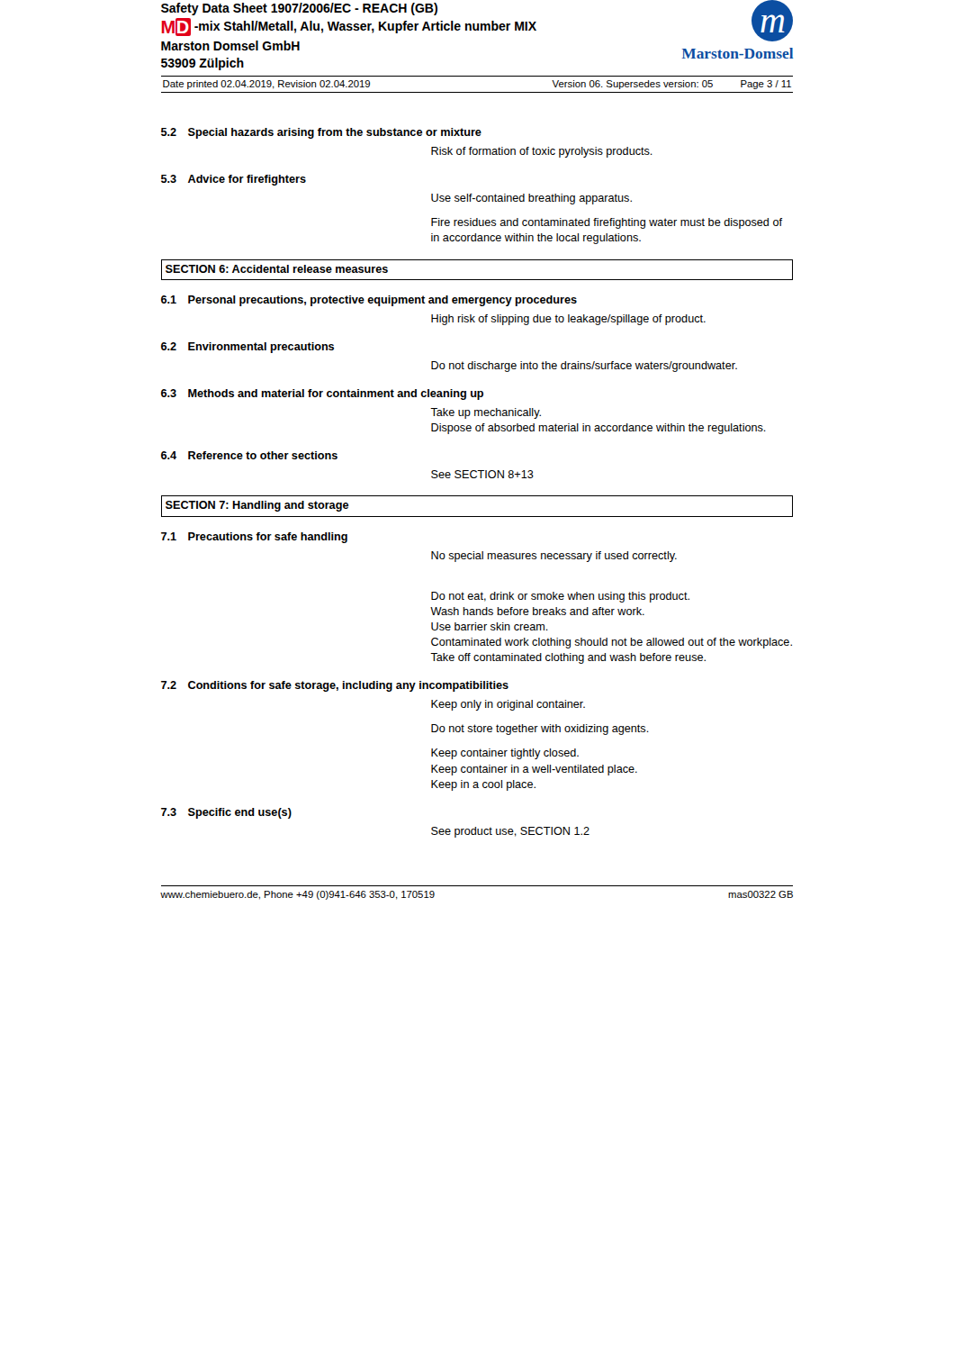Safety Data Sheet 1907/2006/EC - REACH (GB)
MD -mix Stahl/Metall, Alu, Wasser, Kupfer Article number MIX
Marston Domsel GmbH
53909 Zülpich
m
Marston-Domsel
Date printed 02.04.2019, Revision 02.04.2019
Version 06. Supersedes version: 05
Page 3 / 11
5.2
Special hazards arising from the substance or mixture
Risk of formation of toxic pyrolysis products.
5.3
Advice for firefighters
Use self-contained breathing apparatus.
Fire residues and contaminated firefighting water must be disposed of in accordance within the local regulations.
SECTION 6: Accidental release measures
6.1
Personal precautions, protective equipment and emergency procedures
High risk of slipping due to leakage/spillage of product.
6.2
Environmental precautions
Do not discharge into the drains/surface waters/groundwater.
6.3
Methods and material for containment and cleaning up
Take up mechanically.
Dispose of absorbed material in accordance within the regulations.
6.4
Reference to other sections
See SECTION 8+13
SECTION 7: Handling and storage
7.1
Precautions for safe handling
No special measures necessary if used correctly.
Do not eat, drink or smoke when using this product.
Wash hands before breaks and after work.
Use barrier skin cream.
Contaminated work clothing should not be allowed out of the workplace.
Take off contaminated clothing and wash before reuse.
7.2
Conditions for safe storage, including any incompatibilities
Keep only in original container.
Do not store together with oxidizing agents.
Keep container tightly closed.
Keep container in a well-ventilated place.
Keep in a cool place.
7.3
Specific end use(s)
See product use, SECTION 1.2
www.chemiebuero.de, Phone +49 (0)941-646 353-0, 170519
mas00322 GB